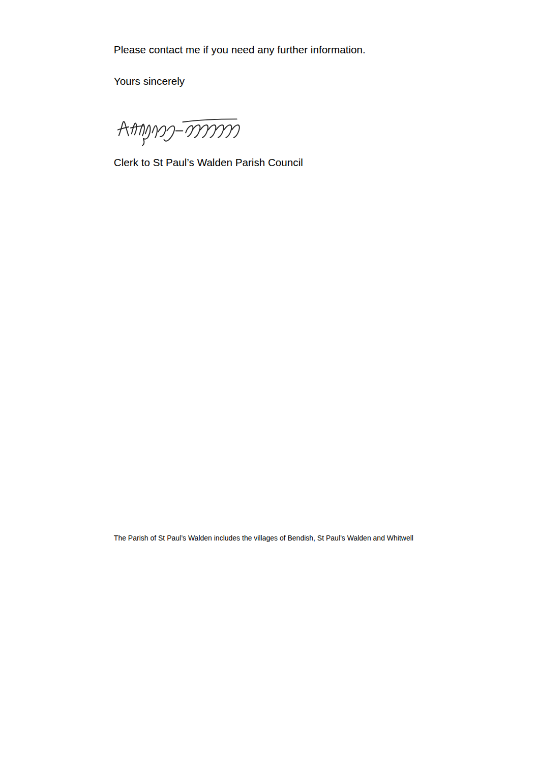Please contact me if you need any further information.
Yours sincerely
Clerk to St Paul’s Walden Parish Council
The Parish of St Paul’s Walden includes the villages of Bendish, St Paul’s Walden and Whitwell